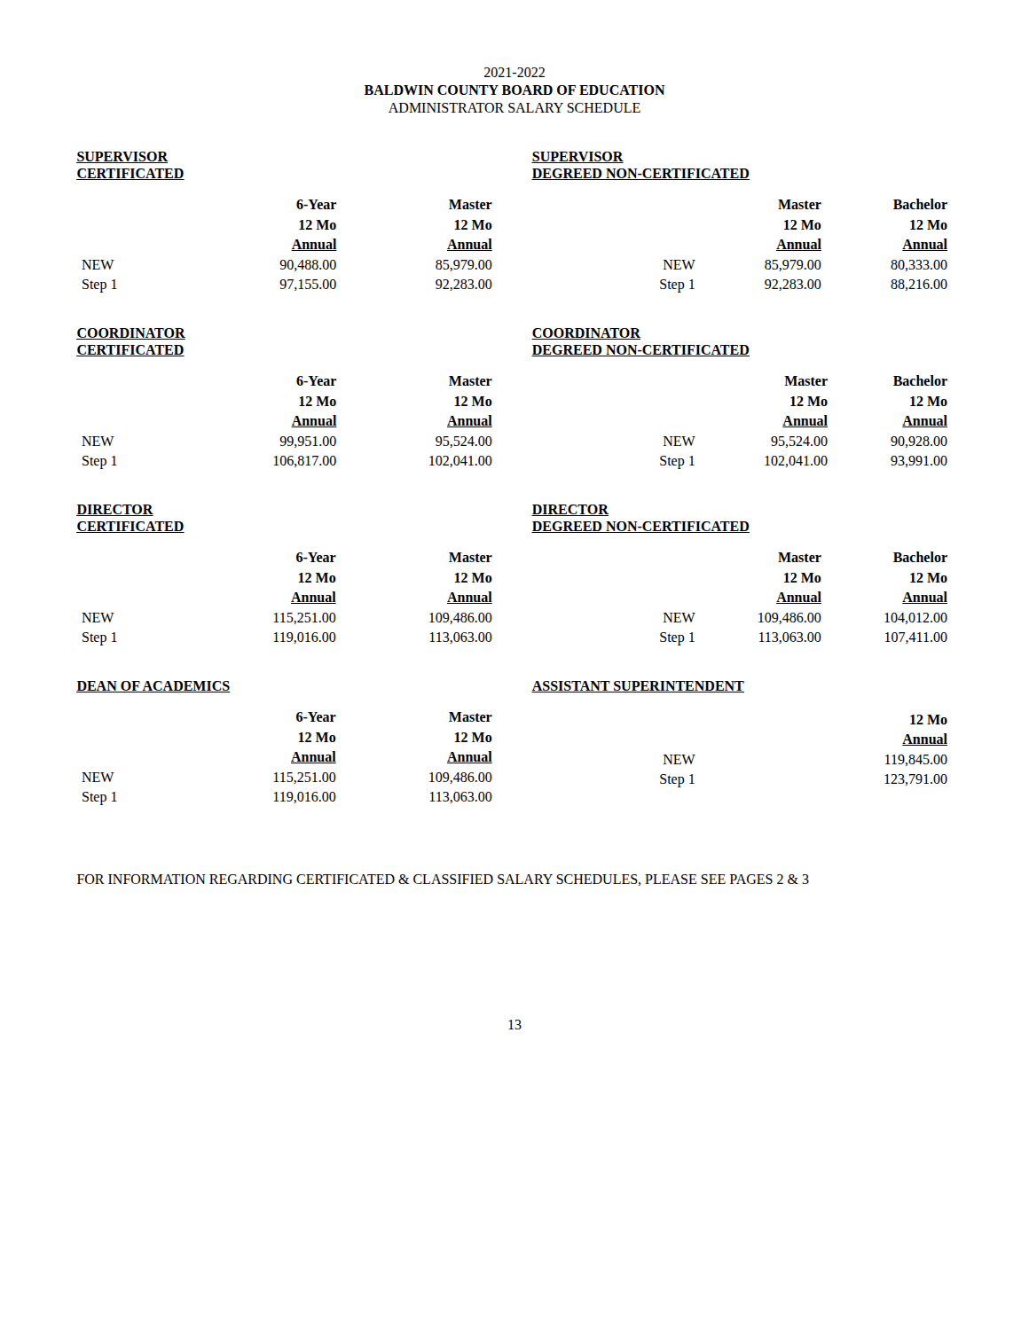2021-2022
BALDWIN COUNTY BOARD OF EDUCATION
ADMINISTRATOR SALARY SCHEDULE
SUPERVISOR CERTIFICATED
| | 6-Year | Master |
| --- | --- | --- |
| | 12 Mo | 12 Mo |
| | Annual | Annual |
| NEW | 90,488.00 | 85,979.00 |
| Step 1 | 97,155.00 | 92,283.00 |
SUPERVISOR DEGREED NON-CERTIFICATED
| | Master | Bachelor |
| --- | --- | --- |
| | 12 Mo | 12 Mo |
| | Annual | Annual |
| NEW | 85,979.00 | 80,333.00 |
| Step 1 | 92,283.00 | 88,216.00 |
COORDINATOR CERTIFICATED
| | 6-Year | Master |
| --- | --- | --- |
| | 12 Mo | 12 Mo |
| | Annual | Annual |
| NEW | 99,951.00 | 95,524.00 |
| Step 1 | 106,817.00 | 102,041.00 |
COORDINATOR DEGREED NON-CERTIFICATED
| | Master | Bachelor |
| --- | --- | --- |
| | 12 Mo | 12 Mo |
| | Annual | Annual |
| NEW | 95,524.00 | 90,928.00 |
| Step 1 | 102,041.00 | 93,991.00 |
DIRECTOR CERTIFICATED
| | 6-Year | Master |
| --- | --- | --- |
| | 12 Mo | 12 Mo |
| | Annual | Annual |
| NEW | 115,251.00 | 109,486.00 |
| Step 1 | 119,016.00 | 113,063.00 |
DIRECTOR DEGREED NON-CERTIFICATED
| | Master | Bachelor |
| --- | --- | --- |
| | 12 Mo | 12 Mo |
| | Annual | Annual |
| NEW | 109,486.00 | 104,012.00 |
| Step 1 | 113,063.00 | 107,411.00 |
DEAN OF ACADEMICS
| | 6-Year | Master |
| --- | --- | --- |
| | 12 Mo | 12 Mo |
| | Annual | Annual |
| NEW | 115,251.00 | 109,486.00 |
| Step 1 | 119,016.00 | 113,063.00 |
ASSISTANT SUPERINTENDENT
| | 12 Mo |
| --- | --- |
| | Annual |
| NEW | 119,845.00 |
| Step 1 | 123,791.00 |
FOR INFORMATION REGARDING CERTIFICATED & CLASSIFIED SALARY SCHEDULES, PLEASE SEE PAGES 2 & 3
13